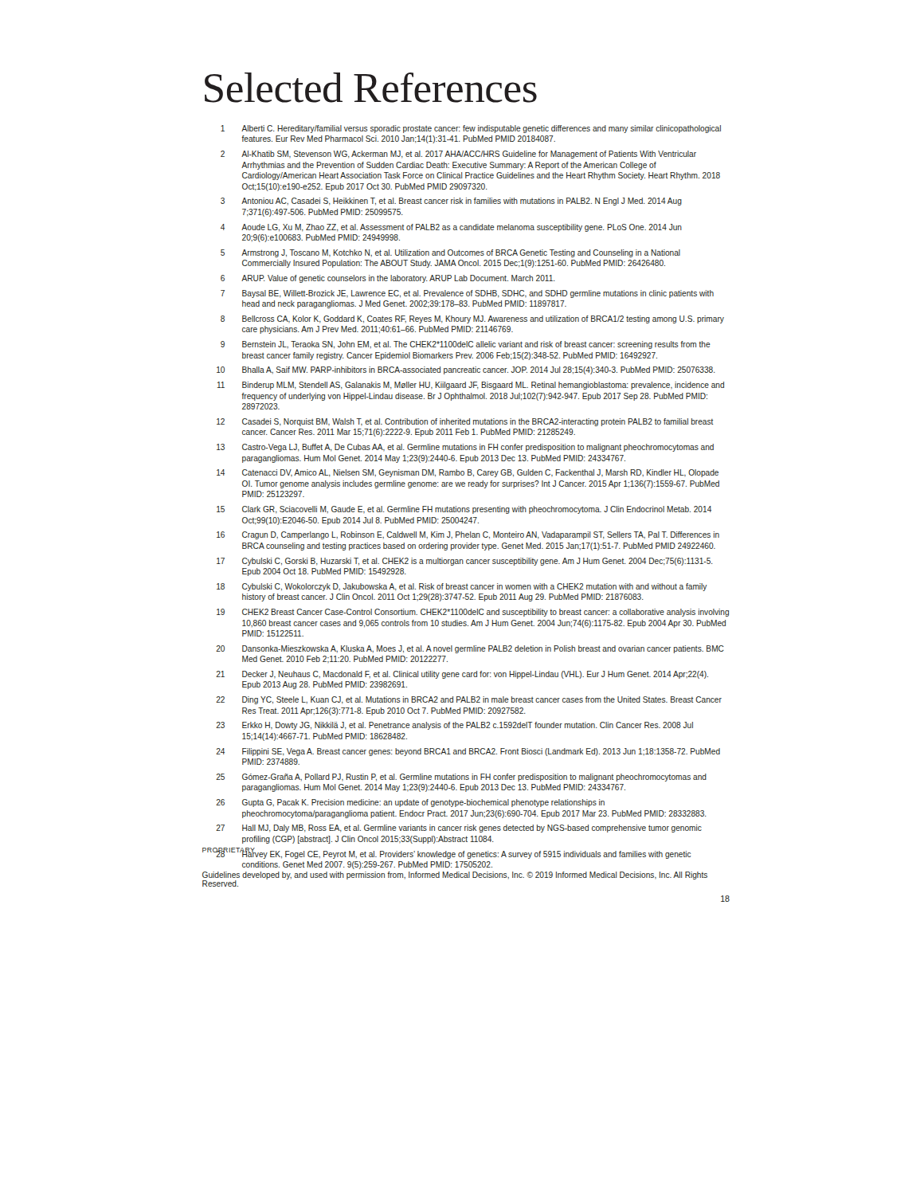Selected References
Alberti C. Hereditary/familial versus sporadic prostate cancer: few indisputable genetic differences and many similar clinicopathological features. Eur Rev Med Pharmacol Sci. 2010 Jan;14(1):31-41. PubMed PMID 20184087.
Al-Khatib SM, Stevenson WG, Ackerman MJ, et al. 2017 AHA/ACC/HRS Guideline for Management of Patients With Ventricular Arrhythmias and the Prevention of Sudden Cardiac Death: Executive Summary: A Report of the American College of Cardiology/American Heart Association Task Force on Clinical Practice Guidelines and the Heart Rhythm Society. Heart Rhythm. 2018 Oct;15(10):e190-e252. Epub 2017 Oct 30. PubMed PMID 29097320.
Antoniou AC, Casadei S, Heikkinen T, et al. Breast cancer risk in families with mutations in PALB2. N Engl J Med. 2014 Aug 7;371(6):497-506. PubMed PMID: 25099575.
Aoude LG, Xu M, Zhao ZZ, et al. Assessment of PALB2 as a candidate melanoma susceptibility gene. PLoS One. 2014 Jun 20;9(6):e100683. PubMed PMID: 24949998.
Armstrong J, Toscano M, Kotchko N, et al. Utilization and Outcomes of BRCA Genetic Testing and Counseling in a National Commercially Insured Population: The ABOUT Study. JAMA Oncol. 2015 Dec;1(9):1251-60. PubMed PMID: 26426480.
ARUP. Value of genetic counselors in the laboratory. ARUP Lab Document. March 2011.
Baysal BE, Willett-Brozick JE, Lawrence EC, et al. Prevalence of SDHB, SDHC, and SDHD germline mutations in clinic patients with head and neck paragangliomas. J Med Genet. 2002;39:178–83. PubMed PMID: 11897817.
Bellcross CA, Kolor K, Goddard K, Coates RF, Reyes M, Khoury MJ. Awareness and utilization of BRCA1/2 testing among U.S. primary care physicians. Am J Prev Med. 2011;40:61–66. PubMed PMID: 21146769.
Bernstein JL, Teraoka SN, John EM, et al. The CHEK2*1100delC allelic variant and risk of breast cancer: screening results from the breast cancer family registry. Cancer Epidemiol Biomarkers Prev. 2006 Feb;15(2):348-52. PubMed PMID: 16492927.
Bhalla A, Saif MW. PARP-inhibitors in BRCA-associated pancreatic cancer. JOP. 2014 Jul 28;15(4):340-3. PubMed PMID: 25076338.
Binderup MLM, Stendell AS, Galanakis M, Møller HU, Kiilgaard JF, Bisgaard ML. Retinal hemangioblastoma: prevalence, incidence and frequency of underlying von Hippel-Lindau disease. Br J Ophthalmol. 2018 Jul;102(7):942-947. Epub 2017 Sep 28. PubMed PMID: 28972023.
Casadei S, Norquist BM, Walsh T, et al. Contribution of inherited mutations in the BRCA2-interacting protein PALB2 to familial breast cancer. Cancer Res. 2011 Mar 15;71(6):2222-9. Epub 2011 Feb 1. PubMed PMID: 21285249.
Castro-Vega LJ, Buffet A, De Cubas AA, et al. Germline mutations in FH confer predisposition to malignant pheochromocytomas and paragangliomas. Hum Mol Genet. 2014 May 1;23(9):2440-6. Epub 2013 Dec 13. PubMed PMID: 24334767.
Catenacci DV, Amico AL, Nielsen SM, Geynisman DM, Rambo B, Carey GB, Gulden C, Fackenthal J, Marsh RD, Kindler HL, Olopade OI. Tumor genome analysis includes germline genome: are we ready for surprises? Int J Cancer. 2015 Apr 1;136(7):1559-67. PubMed PMID: 25123297.
Clark GR, Sciacovelli M, Gaude E, et al. Germline FH mutations presenting with pheochromocytoma. J Clin Endocrinol Metab. 2014 Oct;99(10):E2046-50. Epub 2014 Jul 8. PubMed PMID: 25004247.
Cragun D, Camperlango L, Robinson E, Caldwell M, Kim J, Phelan C, Monteiro AN, Vadaparampil ST, Sellers TA, Pal T. Differences in BRCA counseling and testing practices based on ordering provider type. Genet Med. 2015 Jan;17(1):51-7. PubMed PMID 24922460.
Cybulski C, Gorski B, Huzarski T, et al. CHEK2 is a multiorgan cancer susceptibility gene. Am J Hum Genet. 2004 Dec;75(6):1131-5. Epub 2004 Oct 18. PubMed PMID: 15492928.
Cybulski C, Wokolorczyk D, Jakubowska A, et al. Risk of breast cancer in women with a CHEK2 mutation with and without a family history of breast cancer. J Clin Oncol. 2011 Oct 1;29(28):3747-52. Epub 2011 Aug 29. PubMed PMID: 21876083.
CHEK2 Breast Cancer Case-Control Consortium. CHEK2*1100delC and susceptibility to breast cancer: a collaborative analysis involving 10,860 breast cancer cases and 9,065 controls from 10 studies. Am J Hum Genet. 2004 Jun;74(6):1175-82. Epub 2004 Apr 30. PubMed PMID: 15122511.
Dansonka-Mieszkowska A, Kluska A, Moes J, et al. A novel germline PALB2 deletion in Polish breast and ovarian cancer patients. BMC Med Genet. 2010 Feb 2;11:20. PubMed PMID: 20122277.
Decker J, Neuhaus C, Macdonald F, et al. Clinical utility gene card for: von Hippel-Lindau (VHL). Eur J Hum Genet. 2014 Apr;22(4). Epub 2013 Aug 28. PubMed PMID: 23982691.
Ding YC, Steele L, Kuan CJ, et al. Mutations in BRCA2 and PALB2 in male breast cancer cases from the United States. Breast Cancer Res Treat. 2011 Apr;126(3):771-8. Epub 2010 Oct 7. PubMed PMID: 20927582.
Erkko H, Dowty JG, Nikkilä J, et al. Penetrance analysis of the PALB2 c.1592delT founder mutation. Clin Cancer Res. 2008 Jul 15;14(14):4667-71. PubMed PMID: 18628482.
Filippini SE, Vega A. Breast cancer genes: beyond BRCA1 and BRCA2. Front Biosci (Landmark Ed). 2013 Jun 1;18:1358-72. PubMed PMID: 2374889.
Gómez-Graña A, Pollard PJ, Rustin P, et al. Germline mutations in FH confer predisposition to malignant pheochromocytomas and paragangliomas. Hum Mol Genet. 2014 May 1;23(9):2440-6. Epub 2013 Dec 13. PubMed PMID: 24334767.
Gupta G, Pacak K. Precision medicine: an update of genotype-biochemical phenotype relationships in pheochromocytoma/paraganglioma patient. Endocr Pract. 2017 Jun;23(6):690-704. Epub 2017 Mar 23. PubMed PMID: 28332883.
Hall MJ, Daly MB, Ross EA, et al. Germline variants in cancer risk genes detected by NGS-based comprehensive tumor genomic profiling (CGP) [abstract]. J Clin Oncol 2015;33(Suppl):Abstract 11084.
Harvey EK, Fogel CE, Peyrot M, et al. Providers’ knowledge of genetics: A survey of 5915 individuals and families with genetic conditions. Genet Med 2007. 9(5):259-267. PubMed PMID: 17505202.
PROPRIETARY
Guidelines developed by, and used with permission from, Informed Medical Decisions, Inc. © 2019 Informed Medical Decisions, Inc. All Rights Reserved.
18